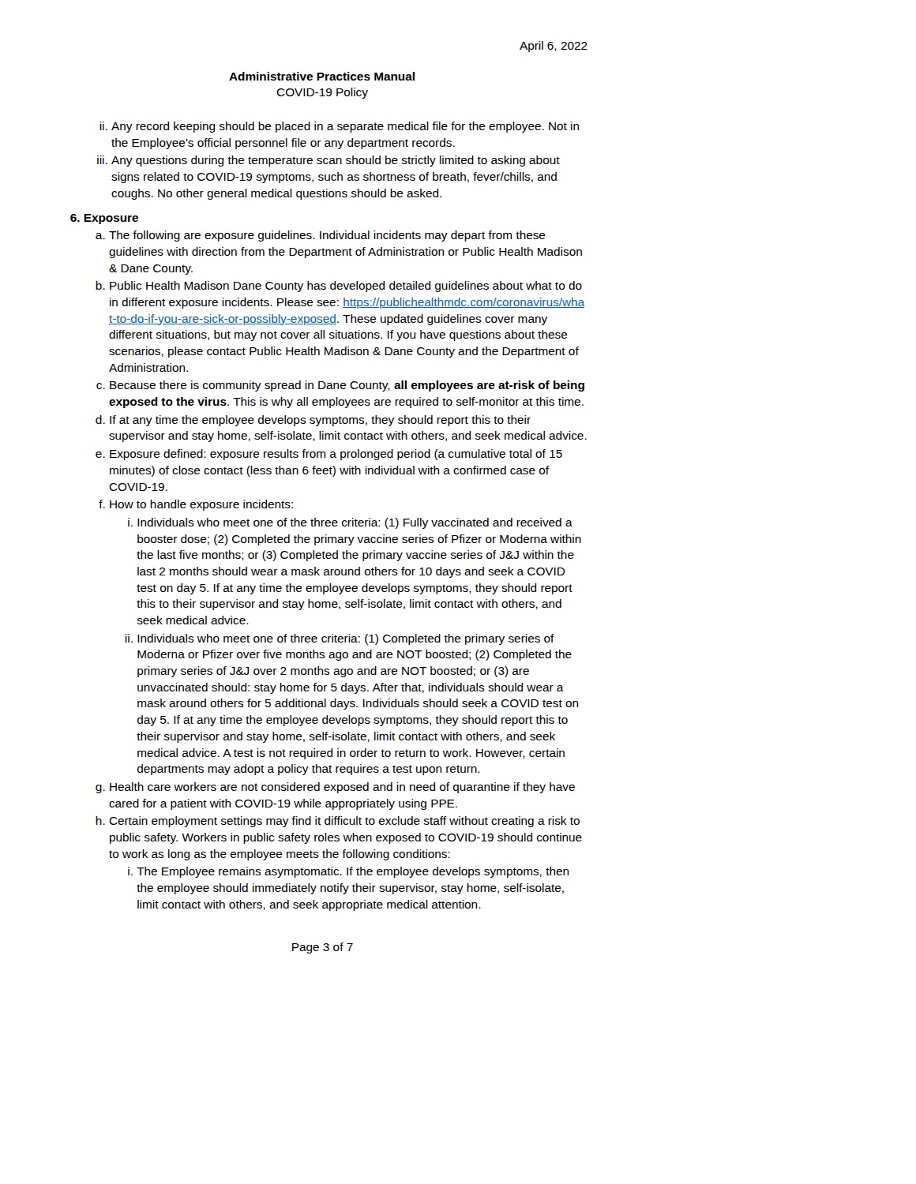April 6, 2022
Administrative Practices Manual
COVID-19 Policy
Any record keeping should be placed in a separate medical file for the employee. Not in the Employee’s official personnel file or any department records.
Any questions during the temperature scan should be strictly limited to asking about signs related to COVID-19 symptoms, such as shortness of breath, fever/chills, and coughs. No other general medical questions should be asked.
Exposure
The following are exposure guidelines. Individual incidents may depart from these guidelines with direction from the Department of Administration or Public Health Madison & Dane County.
Public Health Madison Dane County has developed detailed guidelines about what to do in different exposure incidents. Please see: https://publichealthmdc.com/coronavirus/what-to-do-if-you-are-sick-or-possibly-exposed. These updated guidelines cover many different situations, but may not cover all situations. If you have questions about these scenarios, please contact Public Health Madison & Dane County and the Department of Administration.
Because there is community spread in Dane County, all employees are at-risk of being exposed to the virus. This is why all employees are required to self-monitor at this time.
If at any time the employee develops symptoms, they should report this to their supervisor and stay home, self-isolate, limit contact with others, and seek medical advice.
Exposure defined: exposure results from a prolonged period (a cumulative total of 15 minutes) of close contact (less than 6 feet) with individual with a confirmed case of COVID-19.
How to handle exposure incidents:
Individuals who meet one of the three criteria: (1) Fully vaccinated and received a booster dose; (2) Completed the primary vaccine series of Pfizer or Moderna within the last five months; or (3) Completed the primary vaccine series of J&J within the last 2 months should wear a mask around others for 10 days and seek a COVID test on day 5. If at any time the employee develops symptoms, they should report this to their supervisor and stay home, self-isolate, limit contact with others, and seek medical advice.
Individuals who meet one of three criteria: (1) Completed the primary series of Moderna or Pfizer over five months ago and are NOT boosted; (2) Completed the primary series of J&J over 2 months ago and are NOT boosted; or (3) are unvaccinated should: stay home for 5 days. After that, individuals should wear a mask around others for 5 additional days. Individuals should seek a COVID test on day 5. If at any time the employee develops symptoms, they should report this to their supervisor and stay home, self-isolate, limit contact with others, and seek medical advice. A test is not required in order to return to work. However, certain departments may adopt a policy that requires a test upon return.
Health care workers are not considered exposed and in need of quarantine if they have cared for a patient with COVID-19 while appropriately using PPE.
Certain employment settings may find it difficult to exclude staff without creating a risk to public safety. Workers in public safety roles when exposed to COVID-19 should continue to work as long as the employee meets the following conditions:
The Employee remains asymptomatic. If the employee develops symptoms, then the employee should immediately notify their supervisor, stay home, self-isolate, limit contact with others, and seek appropriate medical attention.
Page 3 of 7